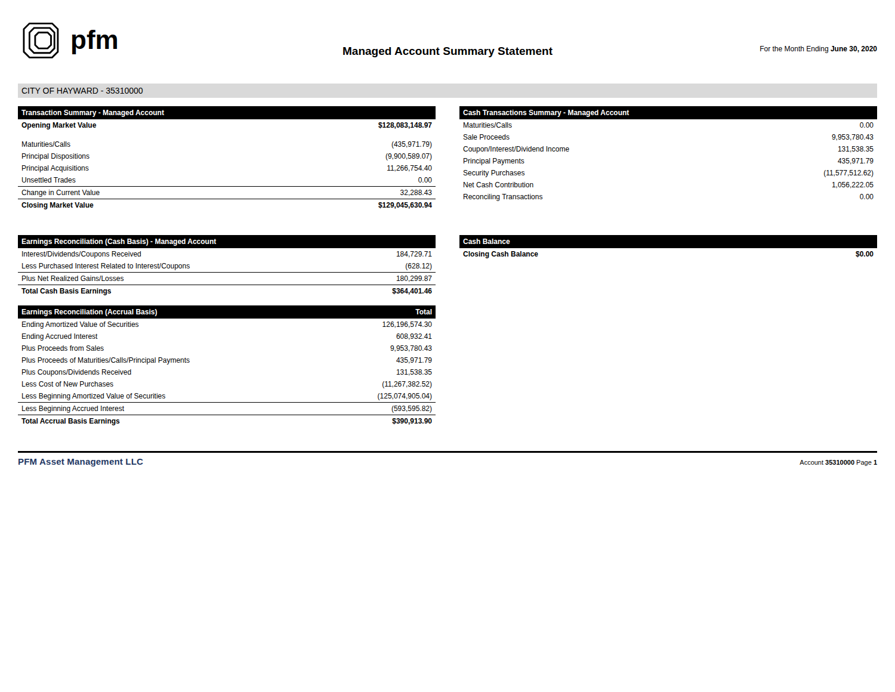pfm
Managed Account Summary Statement
For the Month Ending June 30, 2020
CITY OF HAYWARD - 35310000
| Transaction Summary - Managed Account |
| --- |
| Opening Market Value | $128,083,148.97 |
| Maturities/Calls | (435,971.79) |
| Principal Dispositions | (9,900,589.07) |
| Principal Acquisitions | 11,266,754.40 |
| Unsettled Trades | 0.00 |
| Change in Current Value | 32,288.43 |
| Closing Market Value | $129,045,630.94 |
| Cash Transactions Summary - Managed Account |
| --- |
| Maturities/Calls | 0.00 |
| Sale Proceeds | 9,953,780.43 |
| Coupon/Interest/Dividend Income | 131,538.35 |
| Principal Payments | 435,971.79 |
| Security Purchases | (11,577,512.62) |
| Net Cash Contribution | 1,056,222.05 |
| Reconciling Transactions | 0.00 |
| Earnings Reconciliation (Cash Basis) - Managed Account |
| --- |
| Interest/Dividends/Coupons Received | 184,729.71 |
| Less Purchased Interest Related to Interest/Coupons | (628.12) |
| Plus Net Realized Gains/Losses | 180,299.87 |
| Total Cash Basis Earnings | $364,401.46 |
| Earnings Reconciliation (Accrual Basis) | Total |
| --- | --- |
| Ending Amortized Value of Securities | 126,196,574.30 |
| Ending Accrued Interest | 608,932.41 |
| Plus Proceeds from Sales | 9,953,780.43 |
| Plus Proceeds of Maturities/Calls/Principal Payments | 435,971.79 |
| Plus Coupons/Dividends Received | 131,538.35 |
| Less Cost of New Purchases | (11,267,382.52) |
| Less Beginning Amortized Value of Securities | (125,074,905.04) |
| Less Beginning Accrued Interest | (593,595.82) |
| Total Accrual Basis Earnings | $390,913.90 |
| Cash Balance |
| --- |
| Closing Cash Balance | $0.00 |
PFM Asset Management LLC Account 35310000 Page 1